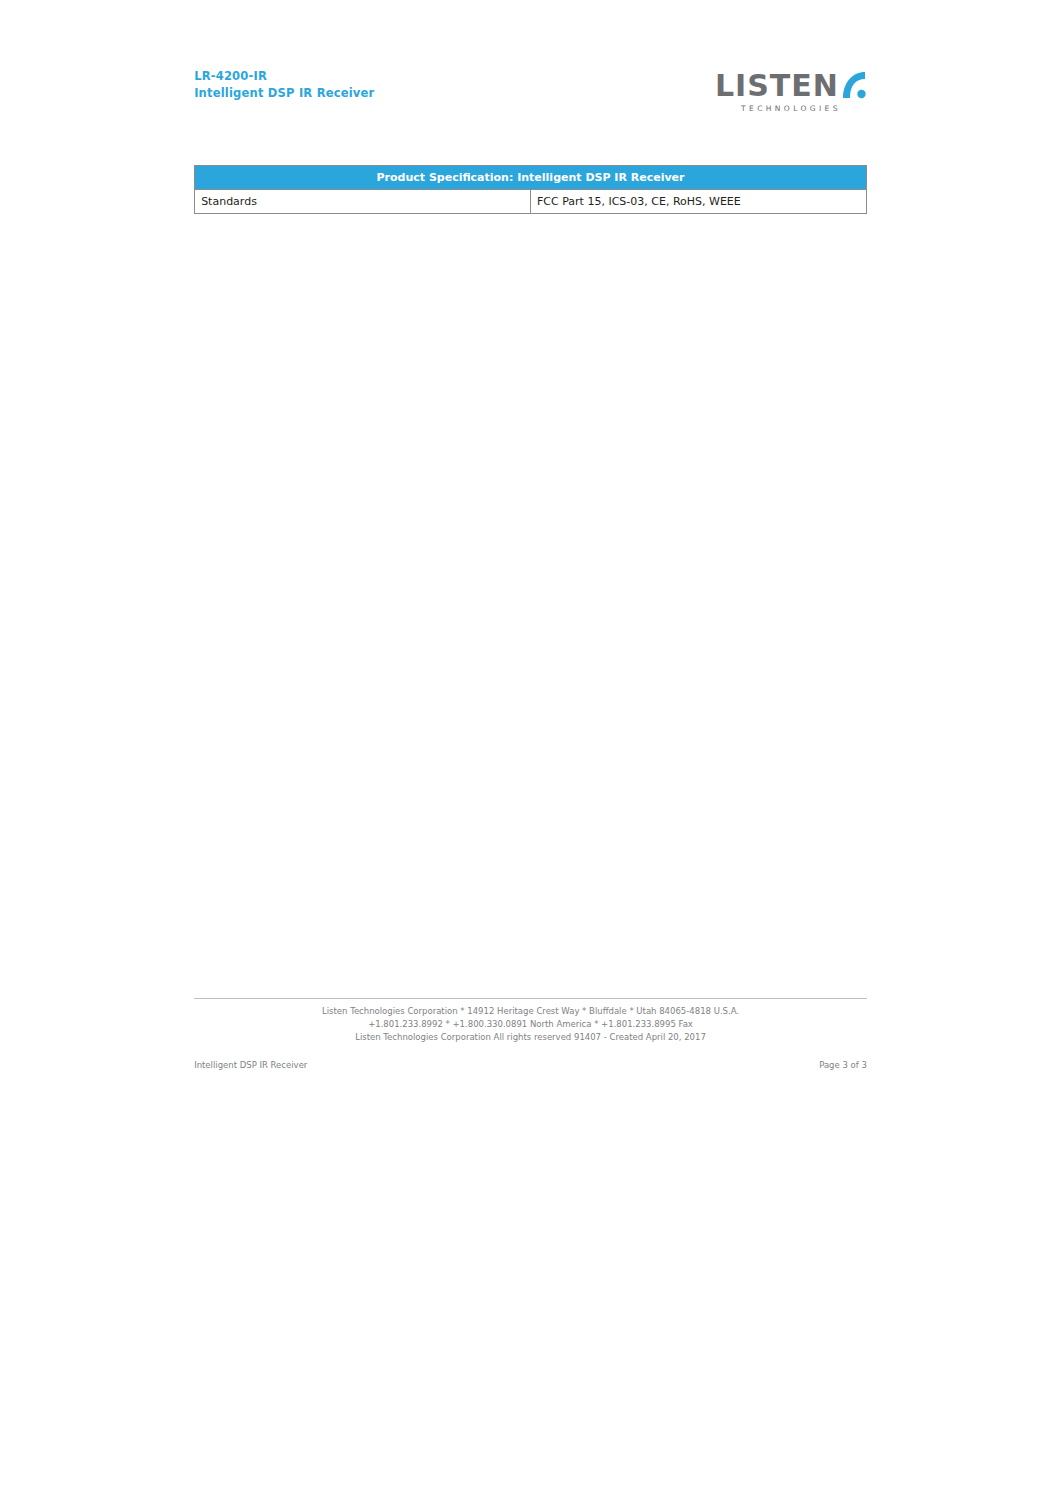LR-4200-IR
Intelligent DSP IR Receiver
LISTEN
TECHNOLOGIES
| Product Specification: Intelligent DSP IR Receiver |
| --- |
| Standards | FCC Part 15, ICS-03, CE, RoHS, WEEE |
Listen Technologies Corporation * 14912 Heritage Crest Way * Bluffdale * Utah 84065-4818 U.S.A.
+1.801.233.8992 * +1.800.330.0891 North America * +1.801.233.8995 Fax
Listen Technologies Corporation All rights reserved 91407 - Created April 20, 2017
Intelligent DSP IR Receiver Page 3 of 3